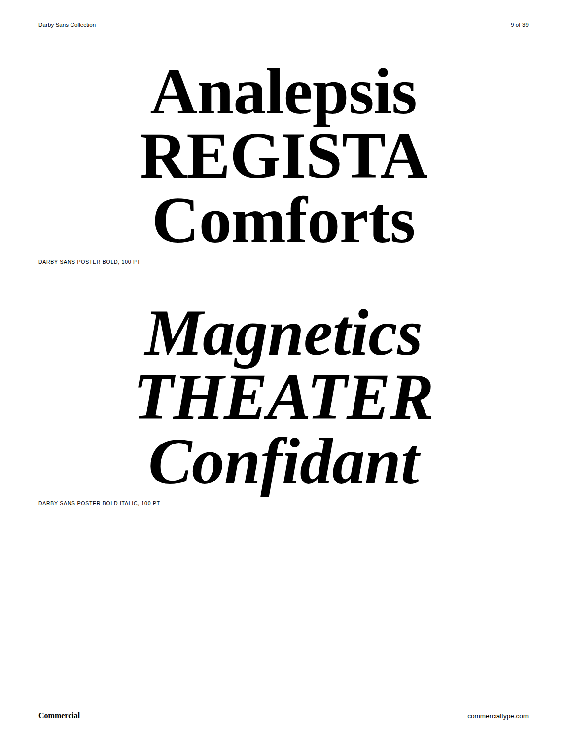Darby Sans Collection 9 of 39
Analepsis REGISTA Comforts
Darby Sans Poster Bold, 100 pt
Magnetics THEATER Confidant
Darby Sans Poster Bold Italic, 100 pt
Commercial commercialtype.com